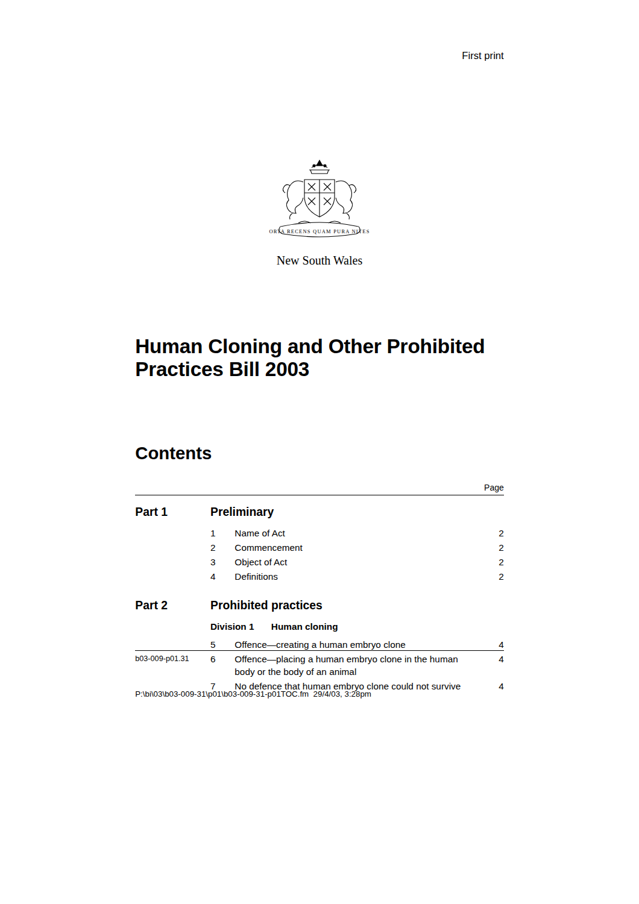First print
ORTA RECENS QUAM PURA NITES
New South Wales
Human Cloning and Other Prohibited Practices Bill 2003
Contents
Page
Part 1 Preliminary
1 Name of Act 2
2 Commencement 2
3 Object of Act 2
4 Definitions 2
Part 2 Prohibited practices
Division 1 Human cloning
5 Offence—creating a human embryo clone 4
6 Offence—placing a human embryo clone in the human body or the body of an animal 4
7 No defence that human embryo clone could not survive 4
b03-009-p01.31
P:\bi\03\b03-009-31\p01\b03-009-31-p01TOC.fm 29/4/03, 3:28pm